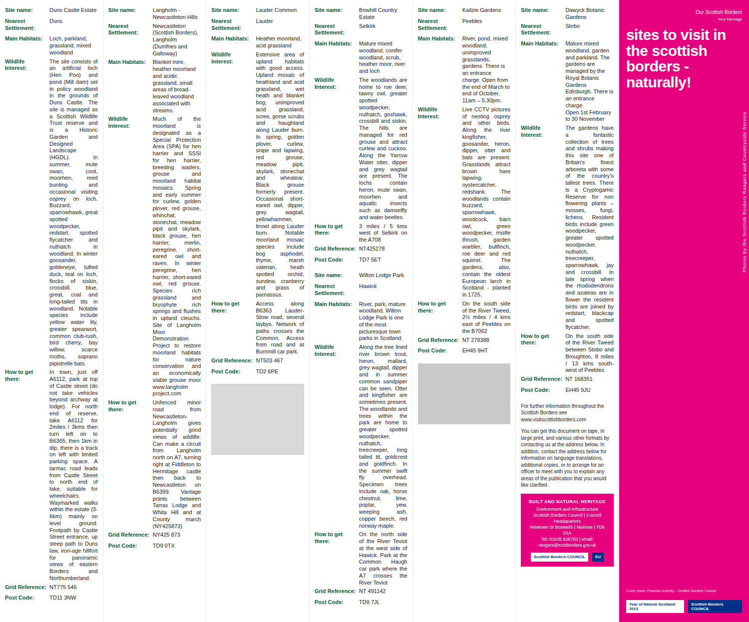Site name:
Duns Castle Estate
Nearest Settlement:
Duns
Main Habitats:
Loch, parkland, grassland, mixed woodland
Wildlife Interest:
The site consists of an artificial loch (Hen Poo) and pond (Mill dam) set in policy woodland in the grounds of Duns Castle. The site is managed as a Scottish Wildlife Trust reserve and is a Historic Garden and Designed Landscape (HGDL). In summer, mute swan, coot, moorhen, reed bunting and occasional visiting osprey on loch. Buzzard, sparrowhawk, great spotted woodpecker, redstart, spotted flycatcher and nuthatch in woodland. In winter goosander, goldeneye, tufted duck, teal on loch, flocks of siskin, crossbill, blue, great, coal and long-tailed tits in woodland. Notable species include yellow water lily, greater spearwort, common club-rush, bird cherry, bay willow, scarce moths, soprano pipistrelle bats.
How to get there:
In town, just off A6112, park at top of Castle street (do not take vehicles beyond archway at lodge). For north end of reserve, take A6112 for 2miles / 3kms then turn left on to B6365, then 1km in dip, there is a track on left with limited parking space. A tarmac road leads from Castle Street to north end of lake, suitable for wheelchairs. Waymarked walks within the estate (3-6km) mainly on level ground. Footpath by Castle Street entrance, up steep path to Duns law, iron-age hillfort for panoramic views of eastern Borders and Northumberland.
Grid Reference:
NT775 546
Post Code:
TD11 3NW
Site name:
Langholm - Newcastleton Hills
Nearest Settlement:
Newcastleton (Scottish Borders), Langholm (Dumfries and Galloway)
Main Habitats:
Blanket mire, heather moorland and acidic grassland, small areas of broad-leaved woodland associated with streams.
Wildlife Interest:
Much of the moorland is designated as a Special Protection Area (SPA) for hen harrier and SSSI for hen harrier, breeding waders, grouse and moorland habitat mosaics. Spring and early summer for curlew, golden plover, red grouse, whinchat, stonechat, meadow pipit and skylark, black grouse, hen harrier, merlin, peregrine, short-eared owl and raven. In winter peregrine, hen harrier, short-eared owl, red grouse. Species rich grassland and bryophyte rich springs and flushes in upland cleuchs. Site of Langholm Moor Demonstration Project to restore moorland habitats for nature conservation and an economically viable grouse moor www.langholm project.com
How to get there:
Unfenced minor road from Newcastleton-Langholm gives potentially good views of wildlife. Can make a circuit from Langholm north on A7, turning right at Fiddleton to Hermitage castle then back to Newcastleton on B6399. Vantage points between Tarras Lodge and Whita Hill and at County march (NY425873)
Grid Reference:
NY425 873
Post Code:
TD9 0TX
Site name:
Lauder Common
Nearest Settlement:
Lauder
Main Habitats:
Heather moorland, acid grassland
Wildlife Interest:
Extensive area of upland habitats with good access. Upland mosaic of heathland and acid grassland, wet heath and blanket bog, unimproved acid grassland, scree, gorse scrubs and haughland along Lauder burn. In spring, golden plover, curlew, snipe and lapwing, red grouse, meadow pipit, skylark, stonechat and wheatear. Black grouse formerly present. Occasional short-eared owl, dipper, grey wagtail, yellowhammer, linnet along Lauder burn. Notable moorland mosaic species include bog asphodel, thyme, marsh valerian, heath spotted orchid, sundew, cranberry and grass of parnassus.
How to get there:
Access along B6363 Lauder-Stow road, several laybys. Network of paths crosses the Common. Access from road and at Burnmill car park.
Grid Reference:
NT503 467
Post Code:
TD2 6PE
Site name:
Bowhill Country Estate
Nearest Settlement:
Selkirk
Main Habitats:
Mature mixed woodland, conifer woodland, scrub, heather moor, river and loch
Wildlife Interest:
The woodlands are home to roe deer, tawny owl, greater spotted woodpecker, nuthatch, goshawk, crossbill and siskin. The hills are managed for red grouse and attract curlew and cuckoo. Along the Yarrow Water otter, dipper and grey wagtail are present. The lochs contain heron, mute swan, moorhen and aquatic insects such as damselfly and water beetles.
How to get there:
3 miles / 5 kms west of Selkirk on the A708
Grid Reference:
NT425278
Post Code:
TD7 5ET
Site name:
Wilton Lodge Park
Nearest Settlement:
Hawick
Main Habitats:
River, park, mature woodland. Wilton Lodge Park is one of the most picturesque town parks in Scotland.
Wildlife Interest:
Along the tree lined river brown trout, heron, mallard, grey wagtail, dipper and in summer common sandpiper can be seen. Otter and kingfisher are sometimes present. The woodlands and trees within the park are home to greater spotted woodpecker, nuthatch, treecreeper, long tailed tit, goldcrest and goldfinch. In the summer swift fly overhead. Specimen trees include oak, horse chestnut, lime, poplar, yew, weeping ash, copper beech, red norway maple.
How to get there:
On the north side of the River Teviot at the west side of Hawick. Park at the Common Haugh car park where the A7 crosses the River Teviot
Grid Reference:
NT 491142
Post Code:
TD9 7JL
Site name:
Kailzie Gardens
Nearest Settlement:
Peebles
Main Habitats:
River, pond, mixed woodland, unimproved grasslands, gardens. There is an entrance charge. Open from the end of March to end of October, 11am – 5.30pm.
Wildlife Interest:
Live CCTV pictures of nesting osprey and other birds. Along the river kingfisher, goosander, heron, dipper, otter and bats are present. Grasslands attract brown hare lapwing, oystercatcher, redshank. The woodlands contain buzzard, sparrowhawk, woodcock, barn owl, green woodpecker, mistle thrush, garden warbler, bullfinch, roe deer and red squirrel. The gardens, also, contain the oldest European larch in Scotland - planted in 1725.
How to get there:
On the south side of the River Tweed, 2½ miles / 4 kms east of Peebles on the B7062
Grid Reference:
NT 278388
Post Code:
EH45 9HT
Site name:
Dawyck Botanic Gardens
Nearest Settlement:
Stobo
Main Habitats:
Mature mixed woodland, garden and parkland. The gardens are managed by the Royal Botanic Gardens Edinburgh. There is an entrance charge.
Open 1st February to 30 November
Wildlife Interest:
The gardens have a fantastic collection of trees and shrubs making this site one of Britain's finest arboreta with some of the country's tallest trees. There is a Cryptogamic Reserve for non flowering plants – mosses, fungi, lichens. Resident birds include green woodpecker, greater spotted woodpecker, nuthatch, treecreeper, sparrowhawk, jay and crossbill. In late spring when the rhododendrons and azaleas are in flower the resident birds are joined by redstart, blackcap and spotted flycatcher.
How to get there:
On the south side of the River Tweed between Stobo and Broughton, 8 miles / 13 kms south-west of Peebles
Grid Reference:
NT 168351
Post Code:
EH45 9JU
For further information throughout the Scottish Borders see www.visitscottishborders.com
You can get this document on tape, in large print, and various other formats by contacting us at the address below. In addition, contact the address below for information on language translations, additional copies, or to arrange for an officer to meet with you to explain any areas of the publication that you would like clarified.
BUILT AND NATURAL HERITAGE Environment and Infrastructure
Scottish Borders Council | Council Headquarters
Newtown St Boswells | Melrose | TD6 0SA
Tel: 01835 826750 | email: rangers@scotborders.gov.uk
Scottish Borders COUNCIL EU
Our Scottish Borders
Your Heritage
sites to visit in the scottish borders - naturally!
Photos by the Scottish Borders Rangers and Countryside Service
Cover photo: Peacock butterfly – Scottish Borders Council
Year of Natural Scotland 2013 Scottish Borders COUNCIL